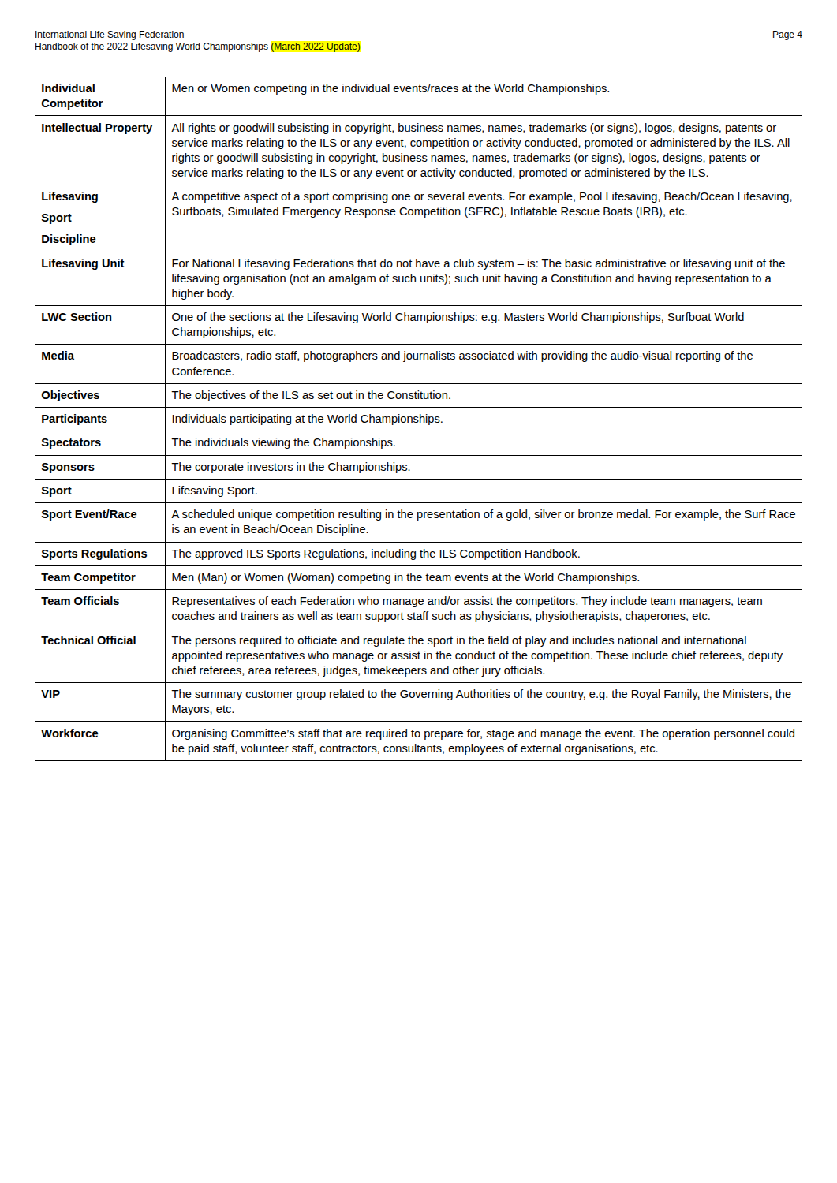International Life Saving Federation
Handbook of the 2022 Lifesaving World Championships (March 2022 Update)
Page 4
| Individual Competitor | Men or Women competing in the individual events/races at the World Championships. |
| Intellectual Property | All rights or goodwill subsisting in copyright, business names, names, trademarks (or signs), logos, designs, patents or service marks relating to the ILS or any event, competition or activity conducted, promoted or administered by the ILS. All rights or goodwill subsisting in copyright, business names, names, trademarks (or signs), logos, designs, patents or service marks relating to the ILS or any event or activity conducted, promoted or administered by the ILS. |
| Lifesaving Sport Discipline | A competitive aspect of a sport comprising one or several events. For example, Pool Lifesaving, Beach/Ocean Lifesaving, Surfboats, Simulated Emergency Response Competition (SERC), Inflatable Rescue Boats (IRB), etc. |
| Lifesaving Unit | For National Lifesaving Federations that do not have a club system – is: The basic administrative or lifesaving unit of the lifesaving organisation (not an amalgam of such units); such unit having a Constitution and having representation to a higher body. |
| LWC Section | One of the sections at the Lifesaving World Championships: e.g. Masters World Championships, Surfboat World Championships, etc. |
| Media | Broadcasters, radio staff, photographers and journalists associated with providing the audio-visual reporting of the Conference. |
| Objectives | The objectives of the ILS as set out in the Constitution. |
| Participants | Individuals participating at the World Championships. |
| Spectators | The individuals viewing the Championships. |
| Sponsors | The corporate investors in the Championships. |
| Sport | Lifesaving Sport. |
| Sport Event/Race | A scheduled unique competition resulting in the presentation of a gold, silver or bronze medal. For example, the Surf Race is an event in Beach/Ocean Discipline. |
| Sports Regulations | The approved ILS Sports Regulations, including the ILS Competition Handbook. |
| Team Competitor | Men (Man) or Women (Woman) competing in the team events at the World Championships. |
| Team Officials | Representatives of each Federation who manage and/or assist the competitors. They include team managers, team coaches and trainers as well as team support staff such as physicians, physiotherapists, chaperones, etc. |
| Technical Official | The persons required to officiate and regulate the sport in the field of play and includes national and international appointed representatives who manage or assist in the conduct of the competition. These include chief referees, deputy chief referees, area referees, judges, timekeepers and other jury officials. |
| VIP | The summary customer group related to the Governing Authorities of the country, e.g. the Royal Family, the Ministers, the Mayors, etc. |
| Workforce | Organising Committee’s staff that are required to prepare for, stage and manage the event. The operation personnel could be paid staff, volunteer staff, contractors, consultants, employees of external organisations, etc. |